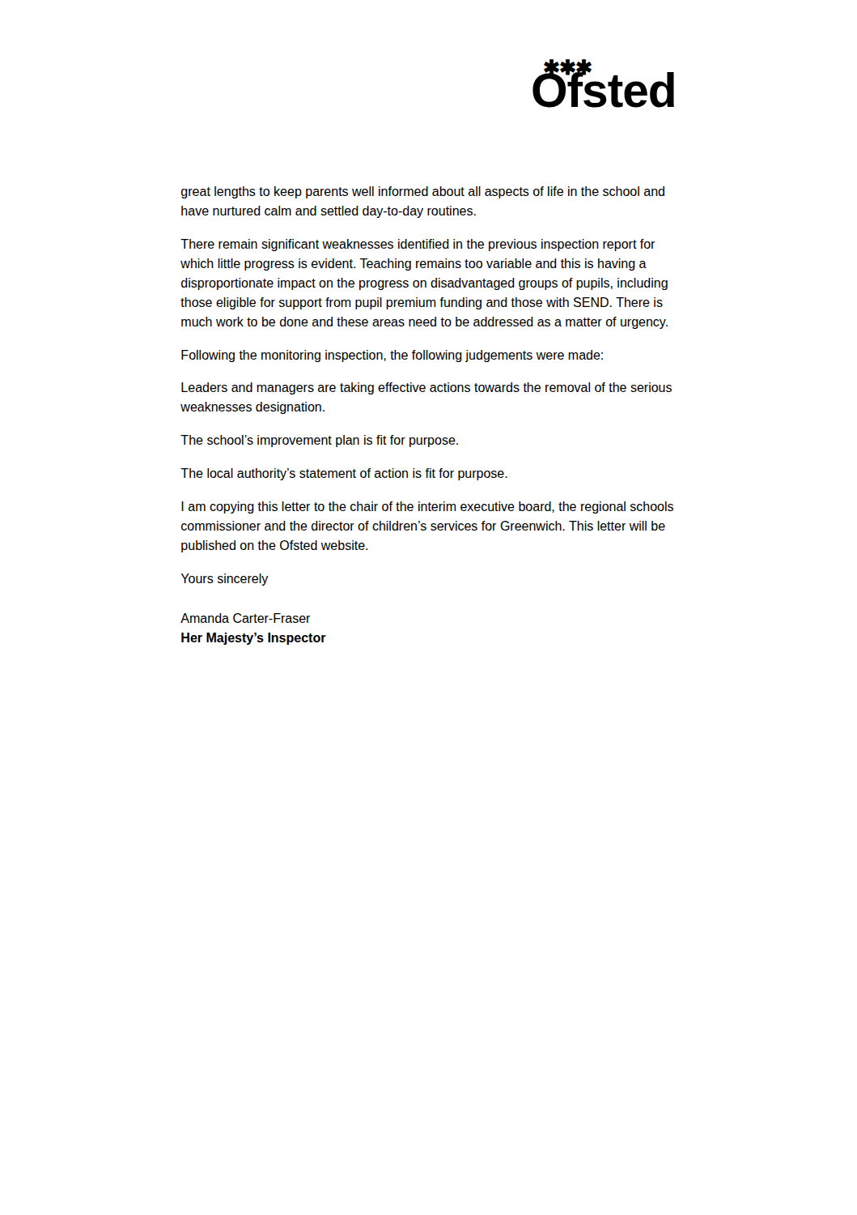✱✱✱Ofsted
great lengths to keep parents well informed about all aspects of life in the school and have nurtured calm and settled day-to-day routines.
There remain significant weaknesses identified in the previous inspection report for which little progress is evident. Teaching remains too variable and this is having a disproportionate impact on the progress on disadvantaged groups of pupils, including those eligible for support from pupil premium funding and those with SEND. There is much work to be done and these areas need to be addressed as a matter of urgency.
Following the monitoring inspection, the following judgements were made:
Leaders and managers are taking effective actions towards the removal of the serious weaknesses designation.
The school’s improvement plan is fit for purpose.
The local authority’s statement of action is fit for purpose.
I am copying this letter to the chair of the interim executive board, the regional schools commissioner and the director of children’s services for Greenwich. This letter will be published on the Ofsted website.
Yours sincerely
Amanda Carter-Fraser
Her Majesty’s Inspector